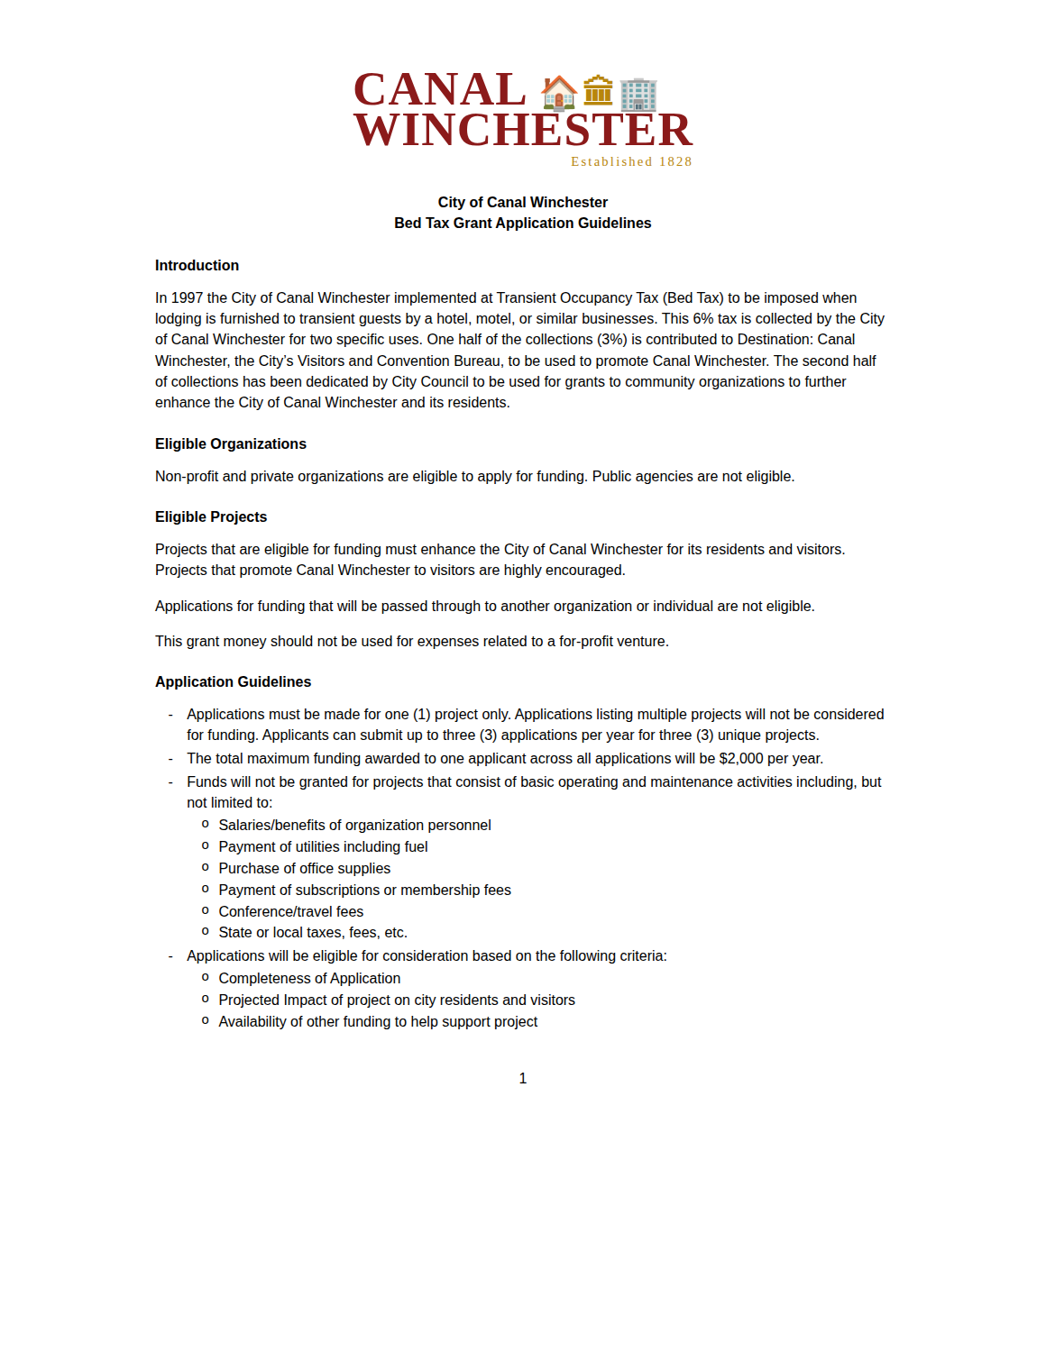CANAL 🏠🏛🏢 WINCHESTER Established 1828
City of Canal Winchester
Bed Tax Grant Application Guidelines
Introduction
In 1997 the City of Canal Winchester implemented at Transient Occupancy Tax (Bed Tax) to be imposed when lodging is furnished to transient guests by a hotel, motel, or similar businesses. This 6% tax is collected by the City of Canal Winchester for two specific uses. One half of the collections (3%) is contributed to Destination: Canal Winchester, the City’s Visitors and Convention Bureau, to be used to promote Canal Winchester. The second half of collections has been dedicated by City Council to be used for grants to community organizations to further enhance the City of Canal Winchester and its residents.
Eligible Organizations
Non-profit and private organizations are eligible to apply for funding. Public agencies are not eligible.
Eligible Projects
Projects that are eligible for funding must enhance the City of Canal Winchester for its residents and visitors. Projects that promote Canal Winchester to visitors are highly encouraged.
Applications for funding that will be passed through to another organization or individual are not eligible.
This grant money should not be used for expenses related to a for-profit venture.
Application Guidelines
Applications must be made for one (1) project only. Applications listing multiple projects will not be considered for funding. Applicants can submit up to three (3) applications per year for three (3) unique projects.
The total maximum funding awarded to one applicant across all applications will be $2,000 per year.
Funds will not be granted for projects that consist of basic operating and maintenance activities including, but not limited to:
Salaries/benefits of organization personnel
Payment of utilities including fuel
Purchase of office supplies
Payment of subscriptions or membership fees
Conference/travel fees
State or local taxes, fees, etc.
Applications will be eligible for consideration based on the following criteria:
Completeness of Application
Projected Impact of project on city residents and visitors
Availability of other funding to help support project
1